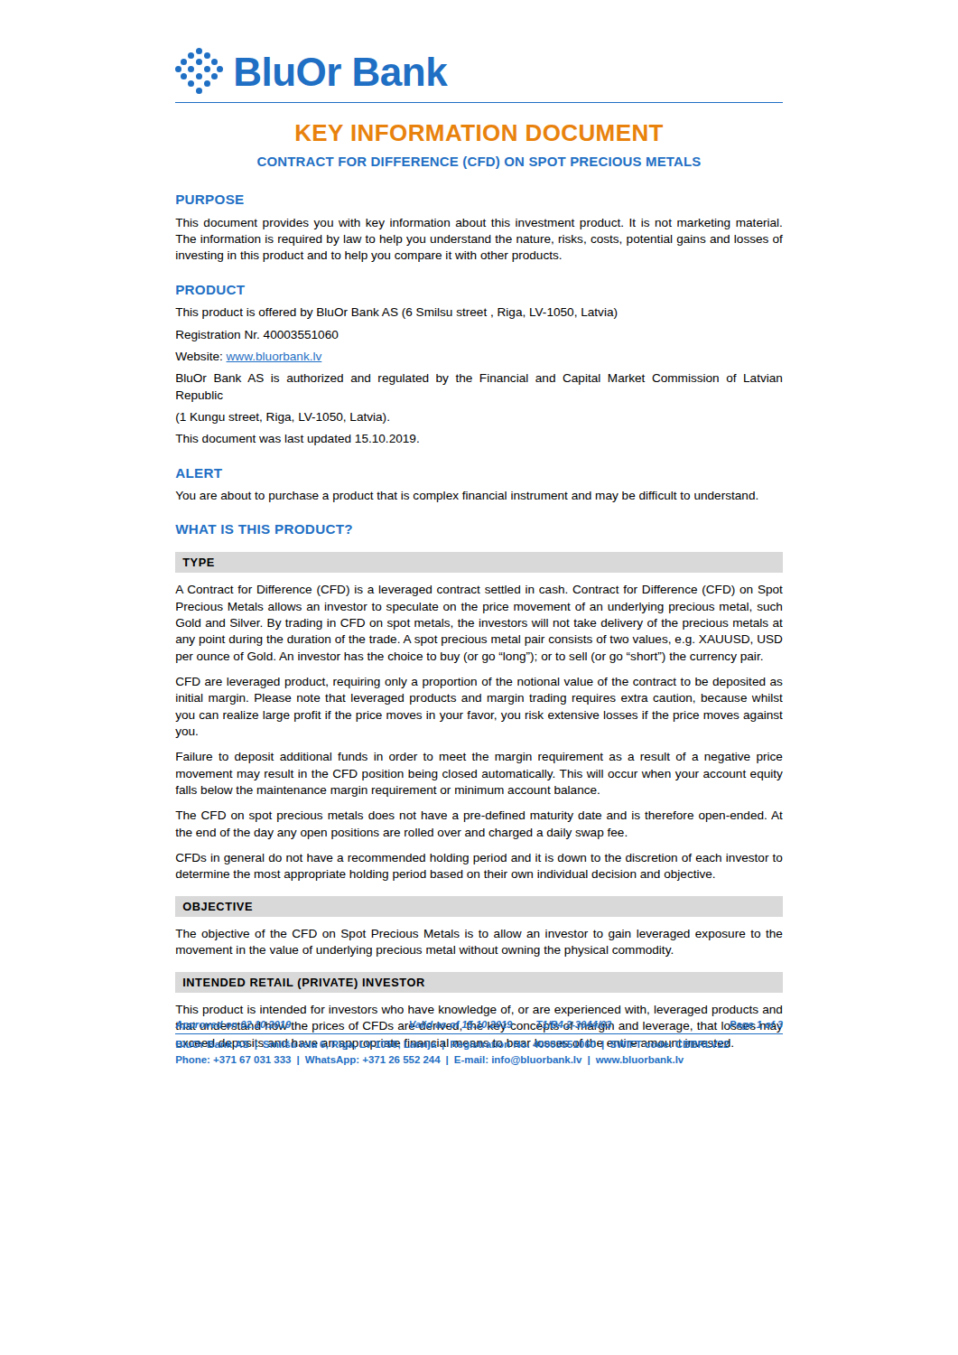BluOr Bank
KEY INFORMATION DOCUMENT
CONTRACT FOR DIFFERENCE (CFD) ON SPOT PRECIOUS METALS
PURPOSE
This document provides you with key information about this investment product. It is not marketing material. The information is required by law to help you understand the nature, risks, costs, potential gains and losses of investing in this product and to help you compare it with other products.
PRODUCT
This product is offered by BluOr Bank AS (6 Smilsu street , Riga, LV-1050, Latvia)
Registration Nr. 40003551060
Website: www.bluorbank.lv
BluOr Bank AS is authorized and regulated by the Financial and Capital Market Commission of Latvian Republic
(1 Kungu street, Riga, LV-1050, Latvia).
This document was last updated 15.10.2019.
ALERT
You are about to purchase a product that is complex financial instrument and may be difficult to understand.
WHAT IS THIS PRODUCT?
TYPE
A Contract for Difference (CFD) is a leveraged contract settled in cash. Contract for Difference (CFD) on Spot Precious Metals allows an investor to speculate on the price movement of an underlying precious metal, such Gold and Silver. By trading in CFD on spot metals, the investors will not take delivery of the precious metals at any point during the duration of the trade. A spot precious metal pair consists of two values, e.g. XAUUSD, USD per ounce of Gold. An investor has the choice to buy (or go “long”); or to sell (or go “short”) the currency pair.
CFD are leveraged product, requiring only a proportion of the notional value of the contract to be deposited as initial margin. Please note that leveraged products and margin trading requires extra caution, because whilst you can realize large profit if the price moves in your favor, you risk extensive losses if the price moves against you.
Failure to deposit additional funds in order to meet the margin requirement as a result of a negative price movement may result in the CFD position being closed automatically. This will occur when your account equity falls below the maintenance margin requirement or minimum account balance.
The CFD on spot precious metals does not have a pre-defined maturity date and is therefore open-ended. At the end of the day any open positions are rolled over and charged a daily swap fee.
CFDs in general do not have a recommended holding period and it is down to the discretion of each investor to determine the most appropriate holding period based on their own individual decision and objective.
OBJECTIVE
The objective of the CFD on Spot Precious Metals is to allow an investor to gain leveraged exposure to the movement in the value of underlying precious metal without owning the physical commodity.
INTENDED RETAIL (PRIVATE) INVESTOR
This product is intended for investors who have knowledge of, or are experienced with, leveraged products and that understand how the prices of CFDs are derived, the key concepts of margin and leverage, that losses may exceed deposits and have an appropriate financial means to bear losses of the entire amount invested.
Approved on 02.10.2019 Valid as of 15.10.2019 T1/B4.2-3044/03 Page 1 of 3
BluOr Bank AS|Smilšu iela 6, Rīga, LV-1050, Latvija|Registration No. 40003551060|SWIFT code: CBBRLV22
Phone: +371 67 031 333|WhatsApp: +371 26 552 244|E-mail: info@bluorbank.lv|www.bluorbank.lv